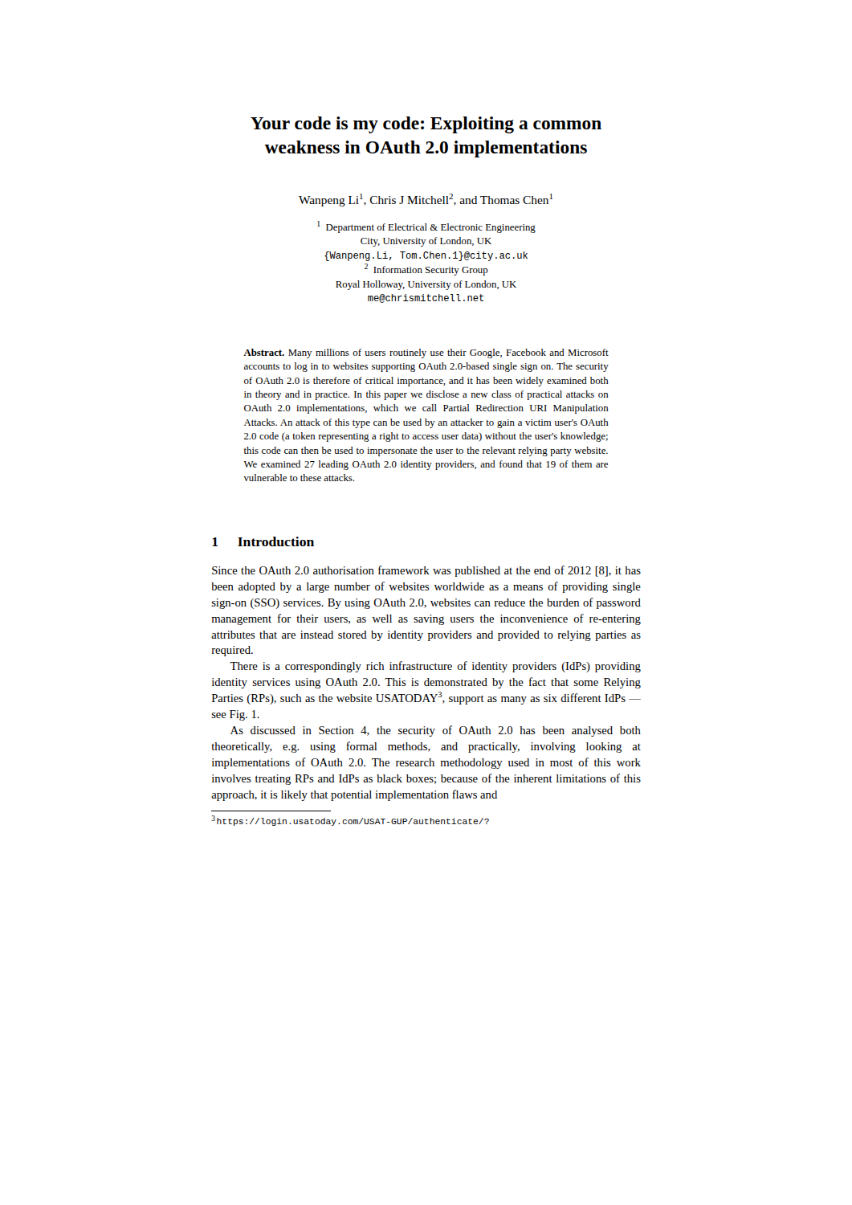Your code is my code: Exploiting a common
weakness in OAuth 2.0 implementations
Wanpeng Li1, Chris J Mitchell2, and Thomas Chen1
1 Department of Electrical & Electronic Engineering
City, University of London, UK
{Wanpeng.Li, Tom.Chen.1}@city.ac.uk
2 Information Security Group
Royal Holloway, University of London, UK
me@chrismitchell.net
Abstract. Many millions of users routinely use their Google, Facebook and Microsoft accounts to log in to websites supporting OAuth 2.0-based single sign on. The security of OAuth 2.0 is therefore of critical importance, and it has been widely examined both in theory and in practice. In this paper we disclose a new class of practical attacks on OAuth 2.0 implementations, which we call Partial Redirection URI Manipulation Attacks. An attack of this type can be used by an attacker to gain a victim user's OAuth 2.0 code (a token representing a right to access user data) without the user's knowledge; this code can then be used to impersonate the user to the relevant relying party website. We examined 27 leading OAuth 2.0 identity providers, and found that 19 of them are vulnerable to these attacks.
1 Introduction
Since the OAuth 2.0 authorisation framework was published at the end of 2012 [8], it has been adopted by a large number of websites worldwide as a means of providing single sign-on (SSO) services. By using OAuth 2.0, websites can reduce the burden of password management for their users, as well as saving users the inconvenience of re-entering attributes that are instead stored by identity providers and provided to relying parties as required.
There is a correspondingly rich infrastructure of identity providers (IdPs) providing identity services using OAuth 2.0. This is demonstrated by the fact that some Relying Parties (RPs), such as the website USATODAY3, support as many as six different IdPs — see Fig. 1.
As discussed in Section 4, the security of OAuth 2.0 has been analysed both theoretically, e.g. using formal methods, and practically, involving looking at implementations of OAuth 2.0. The research methodology used in most of this work involves treating RPs and IdPs as black boxes; because of the inherent limitations of this approach, it is likely that potential implementation flaws and
3https://login.usatoday.com/USAT-GUP/authenticate/?